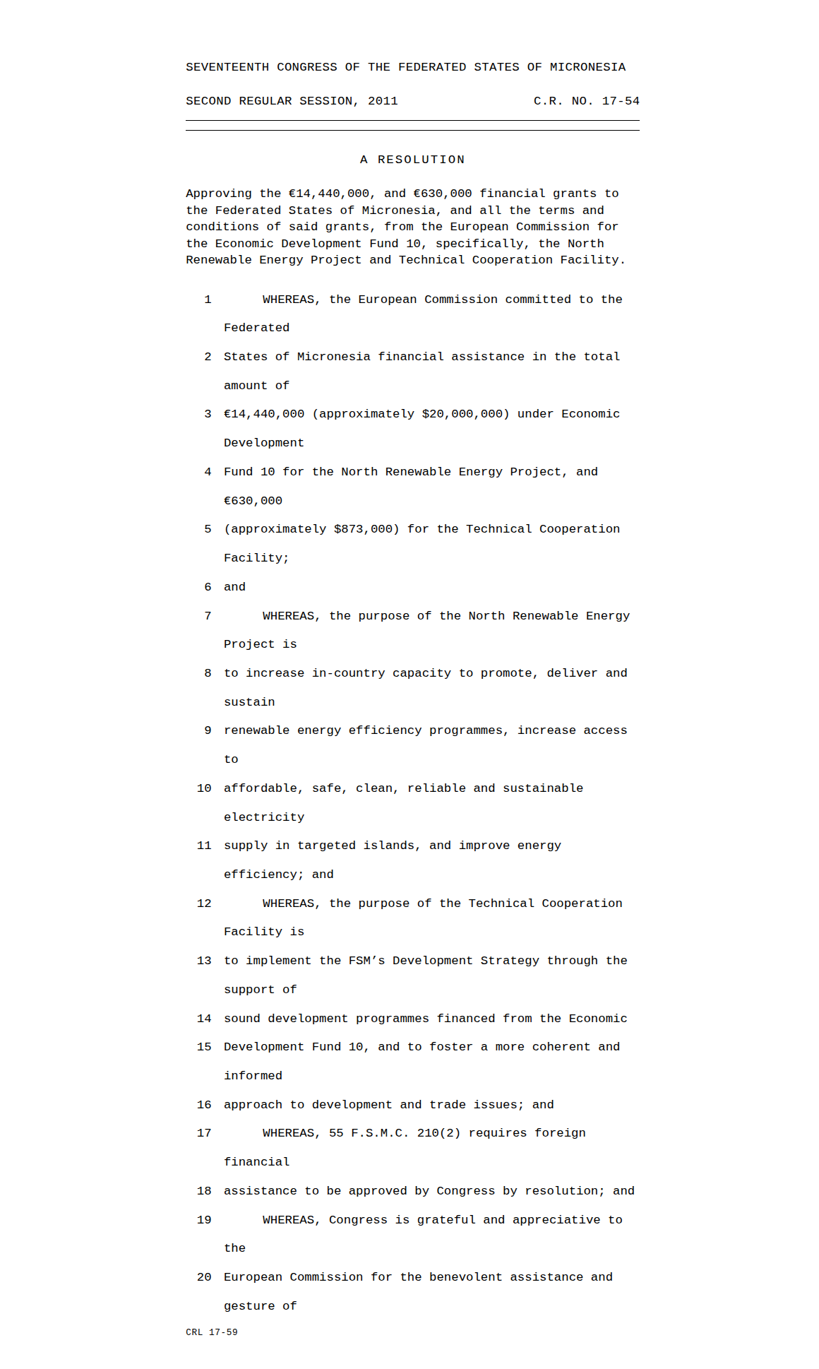SEVENTEENTH CONGRESS OF THE FEDERATED STATES OF MICRONESIA
SECOND REGULAR SESSION, 2011
C.R. NO. 17-54
A RESOLUTION
Approving the €14,440,000, and €630,000 financial grants to the Federated States of Micronesia, and all the terms and conditions of said grants, from the European Commission for the Economic Development Fund 10, specifically, the North Renewable Energy Project and Technical Cooperation Facility.
WHEREAS, the European Commission committed to the Federated
States of Micronesia financial assistance in the total amount of
€14,440,000 (approximately $20,000,000) under Economic Development
Fund 10 for the North Renewable Energy Project, and €630,000
(approximately $873,000) for the Technical Cooperation Facility;
and
WHEREAS, the purpose of the North Renewable Energy Project is
to increase in-country capacity to promote, deliver and sustain
renewable energy efficiency programmes, increase access to
affordable, safe, clean, reliable and sustainable electricity
supply in targeted islands, and improve energy efficiency; and
WHEREAS, the purpose of the Technical Cooperation Facility is
to implement the FSM’s Development Strategy through the support of
sound development programmes financed from the Economic
Development Fund 10, and to foster a more coherent and informed
approach to development and trade issues; and
WHEREAS, 55 F.S.M.C. 210(2) requires foreign financial
assistance to be approved by Congress by resolution; and
WHEREAS, Congress is grateful and appreciative to the
European Commission for the benevolent assistance and gesture of
CRL 17-59